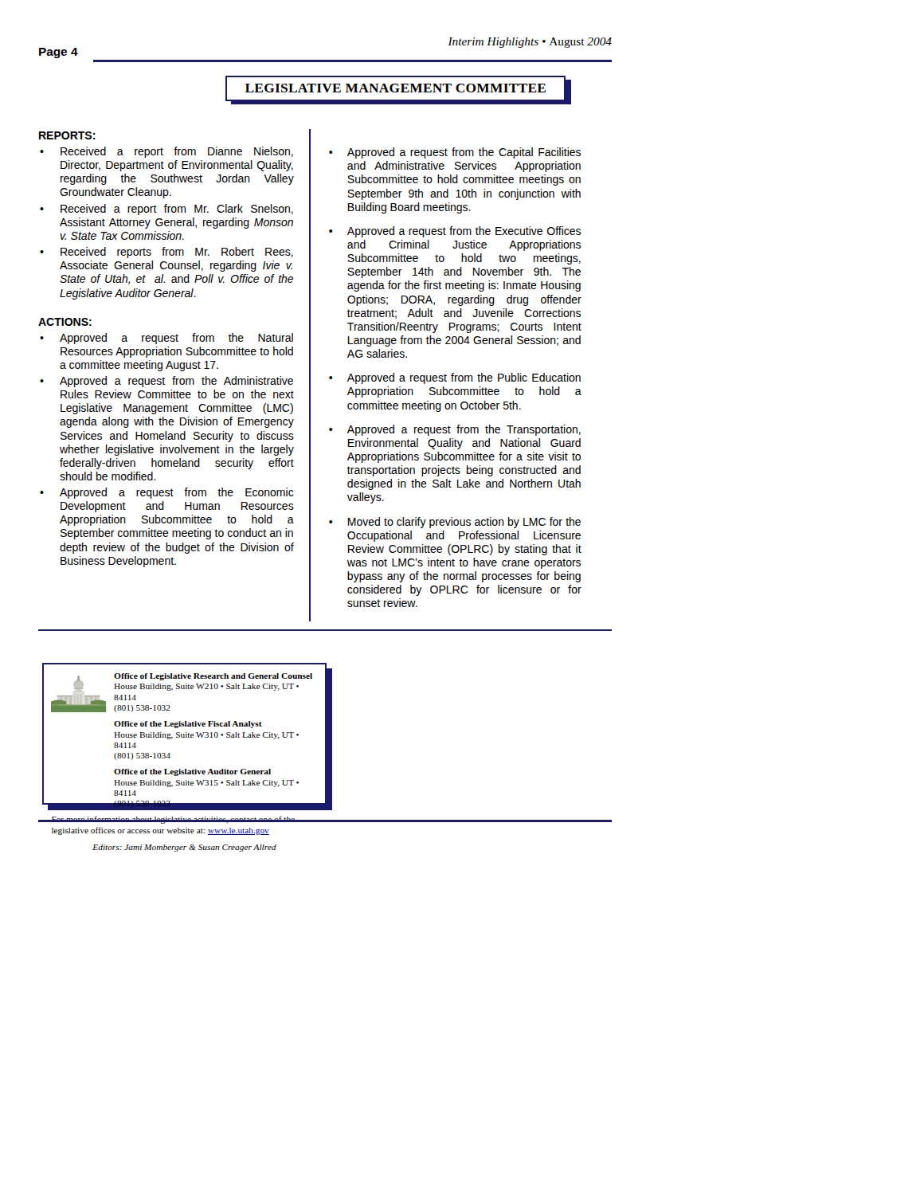Page 4
Interim Highlights • August 2004
LEGISLATIVE MANAGEMENT COMMITTEE
REPORTS:
Received a report from Dianne Nielson, Director, Department of Environmental Quality, regarding the Southwest Jordan Valley Groundwater Cleanup.
Received a report from Mr. Clark Snelson, Assistant Attorney General, regarding Monson v. State Tax Commission.
Received reports from Mr. Robert Rees, Associate General Counsel, regarding Ivie v. State of Utah, et al. and Poll v. Office of the Legislative Auditor General.
ACTIONS:
Approved a request from the Natural Resources Appropriation Subcommittee to hold a committee meeting August 17.
Approved a request from the Administrative Rules Review Committee to be on the next Legislative Management Committee (LMC) agenda along with the Division of Emergency Services and Homeland Security to discuss whether legislative involvement in the largely federally-driven homeland security effort should be modified.
Approved a request from the Economic Development and Human Resources Appropriation Subcommittee to hold a September committee meeting to conduct an in depth review of the budget of the Division of Business Development.
Approved a request from the Capital Facilities and Administrative Services Appropriation Subcommittee to hold committee meetings on September 9th and 10th in conjunction with Building Board meetings.
Approved a request from the Executive Offices and Criminal Justice Appropriations Subcommittee to hold two meetings, September 14th and November 9th. The agenda for the first meeting is: Inmate Housing Options; DORA, regarding drug offender treatment; Adult and Juvenile Corrections Transition/Reentry Programs; Courts Intent Language from the 2004 General Session; and AG salaries.
Approved a request from the Public Education Appropriation Subcommittee to hold a committee meeting on October 5th.
Approved a request from the Transportation, Environmental Quality and National Guard Appropriations Subcommittee for a site visit to transportation projects being constructed and designed in the Salt Lake and Northern Utah valleys.
Moved to clarify previous action by LMC for the Occupational and Professional Licensure Review Committee (OPLRC) by stating that it was not LMC’s intent to have crane operators bypass any of the normal processes for being considered by OPLRC for licensure or for sunset review.
Office of Legislative Research and General Counsel
House Building, Suite W210 • Salt Lake City, UT • 84114
(801) 538-1032
Office of the Legislative Fiscal Analyst
House Building, Suite W310 • Salt Lake City, UT • 84114
(801) 538-1034
Office of the Legislative Auditor General
House Building, Suite W315 • Salt Lake City, UT • 84114
(801) 538-1033
For more information about legislative activities, contact one of the legislative offices or access our website at: www.le.utah.gov
Editors: Jami Momberger & Susan Creager Allred